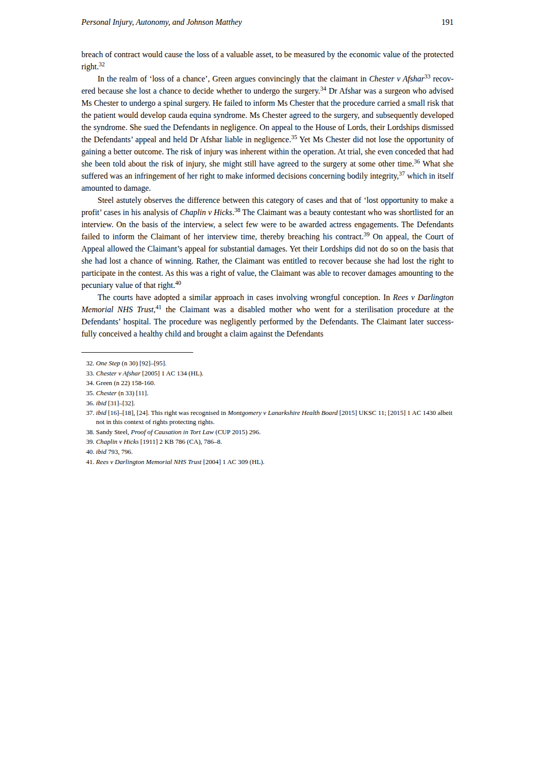Personal Injury, Autonomy, and Johnson Matthey 191
breach of contract would cause the loss of a valuable asset, to be measured by the economic value of the protected right.32
In the realm of ‘loss of a chance’, Green argues convincingly that the claimant in Chester v Afshar33 recovered because she lost a chance to decide whether to undergo the surgery.34 Dr Afshar was a surgeon who advised Ms Chester to undergo a spinal surgery. He failed to inform Ms Chester that the procedure carried a small risk that the patient would develop cauda equina syndrome. Ms Chester agreed to the surgery, and subsequently developed the syndrome. She sued the Defendants in negligence. On appeal to the House of Lords, their Lordships dismissed the Defendants’ appeal and held Dr Afshar liable in negligence.35 Yet Ms Chester did not lose the opportunity of gaining a better outcome. The risk of injury was inherent within the operation. At trial, she even conceded that had she been told about the risk of injury, she might still have agreed to the surgery at some other time.36 What she suffered was an infringement of her right to make informed decisions concerning bodily integrity,37 which in itself amounted to damage.
Steel astutely observes the difference between this category of cases and that of ‘lost opportunity to make a profit’ cases in his analysis of Chaplin v Hicks.38 The Claimant was a beauty contestant who was shortlisted for an interview. On the basis of the interview, a select few were to be awarded actress engagements. The Defendants failed to inform the Claimant of her interview time, thereby breaching his contract.39 On appeal, the Court of Appeal allowed the Claimant’s appeal for substantial damages. Yet their Lordships did not do so on the basis that she had lost a chance of winning. Rather, the Claimant was entitled to recover because she had lost the right to participate in the contest. As this was a right of value, the Claimant was able to recover damages amounting to the pecuniary value of that right.40
The courts have adopted a similar approach in cases involving wrongful conception. In Rees v Darlington Memorial NHS Trust,41 the Claimant was a disabled mother who went for a sterilisation procedure at the Defendants’ hospital. The procedure was negligently performed by the Defendants. The Claimant later successfully conceived a healthy child and brought a claim against the Defendants
One Step (n 30) [92]–[95].
Chester v Afshar [2005] 1 AC 134 (HL).
Green (n 22) 158-160.
Chester (n 33) [11].
ibid [31]–[32].
ibid [16]–[18], [24]. This right was recognised in Montgomery v Lanarkshire Health Board [2015] UKSC 11; [2015] 1 AC 1430 albeit not in this context of rights protecting rights.
Sandy Steel, Proof of Causation in Tort Law (CUP 2015) 296.
Chaplin v Hicks [1911] 2 KB 786 (CA), 786–8.
ibid 793, 796.
Rees v Darlington Memorial NHS Trust [2004] 1 AC 309 (HL).